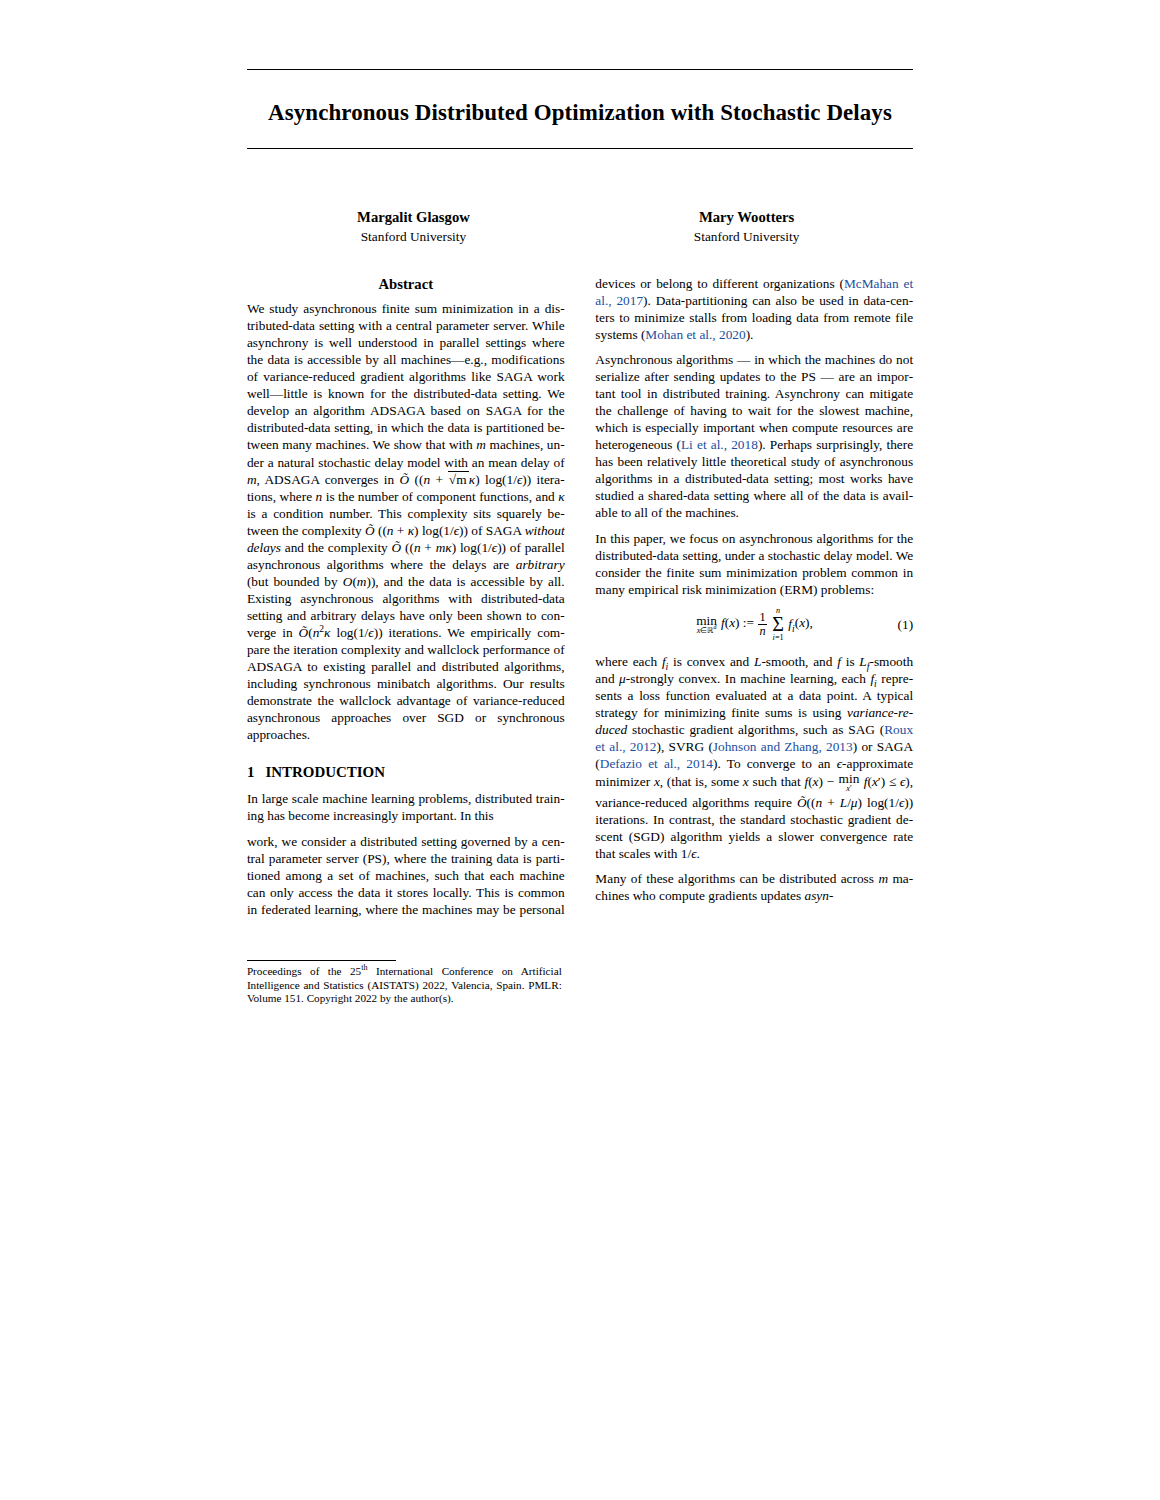Asynchronous Distributed Optimization with Stochastic Delays
| Margalit Glasgow Stanford University | Mary Wootters Stanford University |
Abstract
We study asynchronous finite sum minimization in a distributed-data setting with a central parameter server. While asynchrony is well understood in parallel settings where the data is accessible by all machines—e.g., modifications of variance-reduced gradient algorithms like SAGA work well—little is known for the distributed-data setting. We develop an algorithm ADSAGA based on SAGA for the distributed-data setting, in which the data is partitioned between many machines. We show that with m machines, under a natural stochastic delay model with an mean delay of m, ADSAGA converges in Õ ((n + √m κ) log(1/ϵ)) iterations, where n is the number of component functions, and κ is a condition number. This complexity sits squarely between the complexity Õ ((n + κ) log(1/ϵ)) of SAGA without delays and the complexity Õ ((n + mκ) log(1/ϵ)) of parallel asynchronous algorithms where the delays are arbitrary (but bounded by O(m)), and the data is accessible by all. Existing asynchronous algorithms with distributed-data setting and arbitrary delays have only been shown to converge in Õ(n2κ log(1/ϵ)) iterations. We empirically compare the iteration complexity and wallclock performance of ADSAGA to existing parallel and distributed algorithms, including synchronous minibatch algorithms. Our results demonstrate the wallclock advantage of variance-reduced asynchronous approaches over SGD or synchronous approaches.
1 INTRODUCTION
In large scale machine learning problems, distributed training has become increasingly important. In this
work, we consider a distributed setting governed by a central parameter server (PS), where the training data is partitioned among a set of machines, such that each machine can only access the data it stores locally. This is common in federated learning, where the machines may be personal devices or belong to different organizations (McMahan et al., 2017). Data-partitioning can also be used in data-centers to minimize stalls from loading data from remote file systems (Mohan et al., 2020).
Asynchronous algorithms — in which the machines do not serialize after sending updates to the PS — are an important tool in distributed training. Asynchrony can mitigate the challenge of having to wait for the slowest machine, which is especially important when compute resources are heterogeneous (Li et al., 2018). Perhaps surprisingly, there has been relatively little theoretical study of asynchronous algorithms in a distributed-data setting; most works have studied a shared-data setting where all of the data is available to all of the machines.
In this paper, we focus on asynchronous algorithms for the distributed-data setting, under a stochastic delay model. We consider the finite sum minimization problem common in many empirical risk minimization (ERM) problems:
min x∈ℝd f(x) := 1 n nΣi=1 fi(x), (1)
where each fi is convex and L-smooth, and f is Lf-smooth and μ-strongly convex. In machine learning, each fi represents a loss function evaluated at a data point. A typical strategy for minimizing finite sums is using variance-reduced stochastic gradient algorithms, such as SAG (Roux et al., 2012), SVRG (Johnson and Zhang, 2013) or SAGA (Defazio et al., 2014). To converge to an ϵ-approximate minimizer x, (that is, some x such that f(x) − min x′ f(x′) ≤ ϵ), variance-reduced algorithms require Õ((n + L/μ) log(1/ϵ)) iterations. In contrast, the standard stochastic gradient descent (SGD) algorithm yields a slower convergence rate that scales with 1/ϵ.
Many of these algorithms can be distributed across m machines who compute gradients updates asyn-
Proceedings of the 25th International Conference on Artificial Intelligence and Statistics (AISTATS) 2022, Valencia, Spain. PMLR: Volume 151. Copyright 2022 by the author(s).